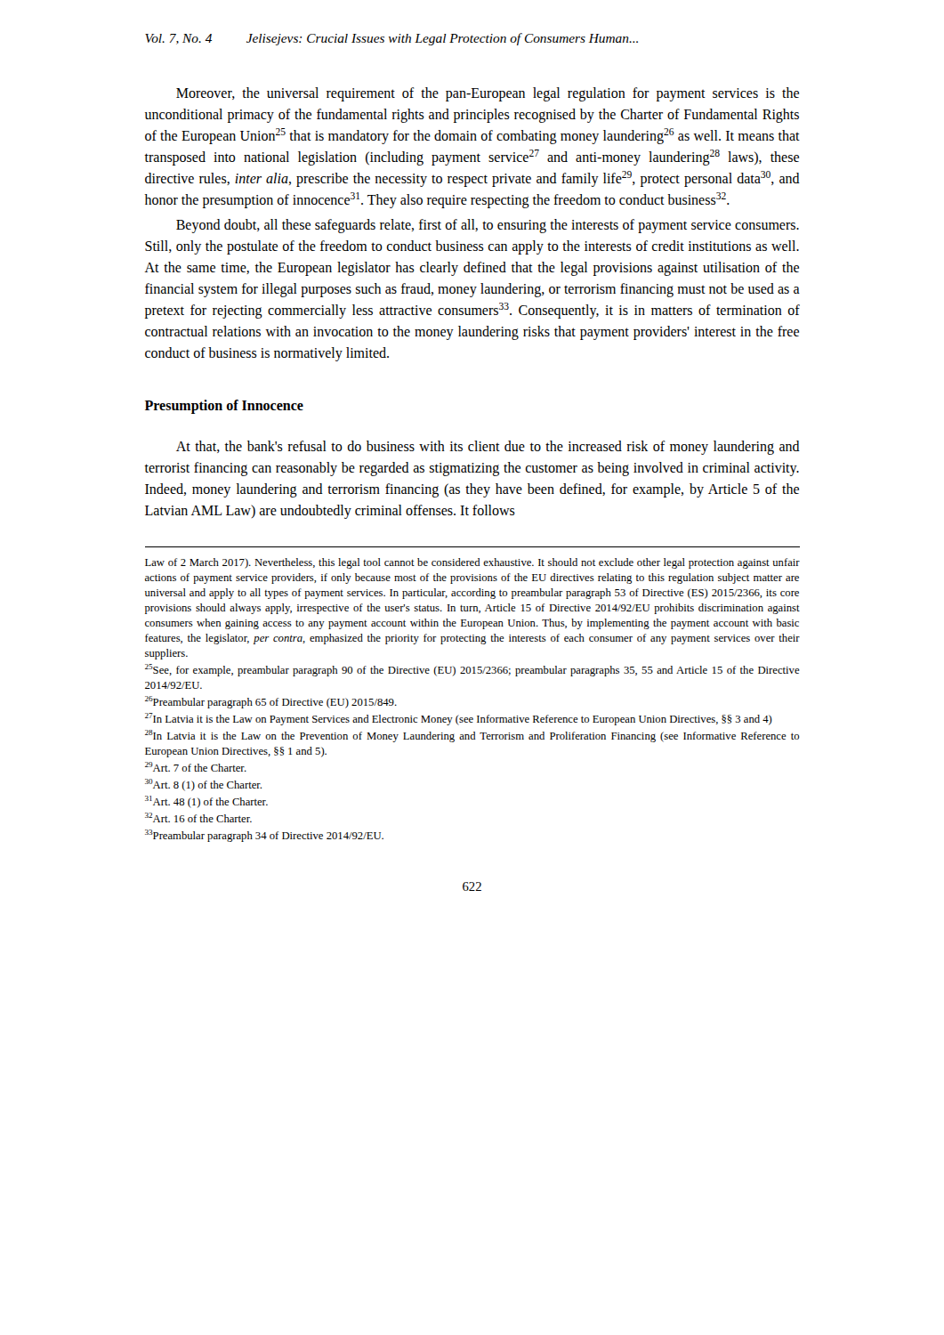Vol. 7, No. 4 Jelisejevs: Crucial Issues with Legal Protection of Consumers Human...
Moreover, the universal requirement of the pan-European legal regulation for payment services is the unconditional primacy of the fundamental rights and principles recognised by the Charter of Fundamental Rights of the European Union25 that is mandatory for the domain of combating money laundering26 as well. It means that transposed into national legislation (including payment service27 and anti-money laundering28 laws), these directive rules, inter alia, prescribe the necessity to respect private and family life29, protect personal data30, and honor the presumption of innocence31. They also require respecting the freedom to conduct business32.
Beyond doubt, all these safeguards relate, first of all, to ensuring the interests of payment service consumers. Still, only the postulate of the freedom to conduct business can apply to the interests of credit institutions as well. At the same time, the European legislator has clearly defined that the legal provisions against utilisation of the financial system for illegal purposes such as fraud, money laundering, or terrorism financing must not be used as a pretext for rejecting commercially less attractive consumers33. Consequently, it is in matters of termination of contractual relations with an invocation to the money laundering risks that payment providers' interest in the free conduct of business is normatively limited.
Presumption of Innocence
At that, the bank's refusal to do business with its client due to the increased risk of money laundering and terrorist financing can reasonably be regarded as stigmatizing the customer as being involved in criminal activity. Indeed, money laundering and terrorism financing (as they have been defined, for example, by Article 5 of the Latvian AML Law) are undoubtedly criminal offenses. It follows
Law of 2 March 2017). Nevertheless, this legal tool cannot be considered exhaustive. It should not exclude other legal protection against unfair actions of payment service providers, if only because most of the provisions of the EU directives relating to this regulation subject matter are universal and apply to all types of payment services. In particular, according to preambular paragraph 53 of Directive (ES) 2015/2366, its core provisions should always apply, irrespective of the user's status. In turn, Article 15 of Directive 2014/92/EU prohibits discrimination against consumers when gaining access to any payment account within the European Union. Thus, by implementing the payment account with basic features, the legislator, per contra, emphasized the priority for protecting the interests of each consumer of any payment services over their suppliers.
25See, for example, preambular paragraph 90 of the Directive (EU) 2015/2366; preambular paragraphs 35, 55 and Article 15 of the Directive 2014/92/EU.
26Preambular paragraph 65 of Directive (EU) 2015/849.
27In Latvia it is the Law on Payment Services and Electronic Money (see Informative Reference to European Union Directives, §§ 3 and 4)
28In Latvia it is the Law on the Prevention of Money Laundering and Terrorism and Proliferation Financing (see Informative Reference to European Union Directives, §§ 1 and 5).
29Art. 7 of the Charter.
30Art. 8 (1) of the Charter.
31Art. 48 (1) of the Charter.
32Art. 16 of the Charter.
33Preambular paragraph 34 of Directive 2014/92/EU.
622